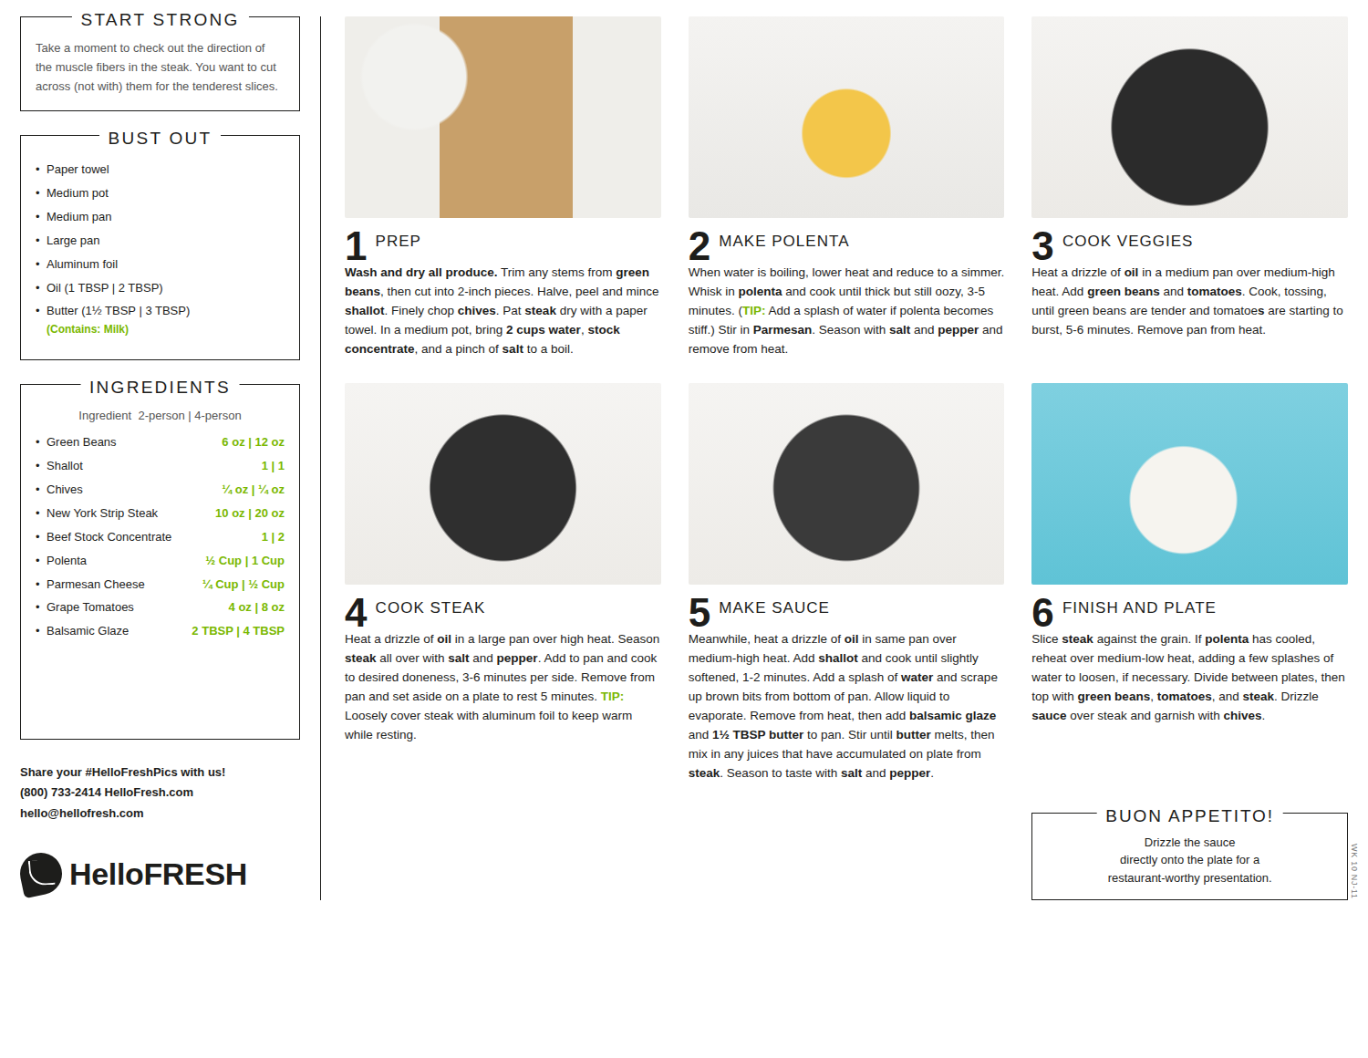Start Strong
Take a moment to check out the direction of the muscle fibers in the steak. You want to cut across (not with) them for the tenderest slices.
Bust Out
Paper towel
Medium pot
Medium pan
Large pan
Aluminum foil
Oil (1 TBSP | 2 TBSP)
Butter (1½ TBSP | 3 TBSP) (Contains: Milk)
Ingredients
Ingredient 2-person | 4-person
Green Beans 6 oz | 12 oz
Shallot 1 | 1
Chives ¼ oz | ¼ oz
New York Strip Steak 10 oz | 20 oz
Beef Stock Concentrate 1 | 2
Polenta ½ Cup | 1 Cup
Parmesan Cheese ¼ Cup | ½ Cup
Grape Tomatoes 4 oz | 8 oz
Balsamic Glaze 2 TBSP | 4 TBSP
Share your #HelloFreshPics with us!
(800) 733-2414 HelloFresh.com
hello@hellofresh.com
HelloFRESH
1 Prep
Wash and dry all produce. Trim any stems from green beans, then cut into 2-inch pieces. Halve, peel and mince shallot. Finely chop chives. Pat steak dry with a paper towel. In a medium pot, bring 2 cups water, stock concentrate, and a pinch of salt to a boil.
2 Make Polenta
When water is boiling, lower heat and reduce to a simmer. Whisk in polenta and cook until thick but still oozy, 3-5 minutes. (TIP: Add a splash of water if polenta becomes stiff.) Stir in Parmesan. Season with salt and pepper and remove from heat.
3 Cook Veggies
Heat a drizzle of oil in a medium pan over medium-high heat. Add green beans and tomatoes. Cook, tossing, until green beans are tender and tomatoes are starting to burst, 5-6 minutes. Remove pan from heat.
4 Cook Steak
Heat a drizzle of oil in a large pan over high heat. Season steak all over with salt and pepper. Add to pan and cook to desired doneness, 3-6 minutes per side. Remove from pan and set aside on a plate to rest 5 minutes. TIP: Loosely cover steak with aluminum foil to keep warm while resting.
5 Make Sauce
Meanwhile, heat a drizzle of oil in same pan over medium-high heat. Add shallot and cook until slightly softened, 1-2 minutes. Add a splash of water and scrape up brown bits from bottom of pan. Allow liquid to evaporate. Remove from heat, then add balsamic glaze and 1½ TBSP butter to pan. Stir until butter melts, then mix in any juices that have accumulated on plate from steak. Season to taste with salt and pepper.
6 Finish and Plate
Slice steak against the grain. If polenta has cooled, reheat over medium-low heat, adding a few splashes of water to loosen, if necessary. Divide between plates, then top with green beans, tomatoes, and steak. Drizzle sauce over steak and garnish with chives.
Buon Appetito!
Drizzle the sauce
directly onto the plate for a
restaurant-worthy presentation.
WK 10 NJ-11